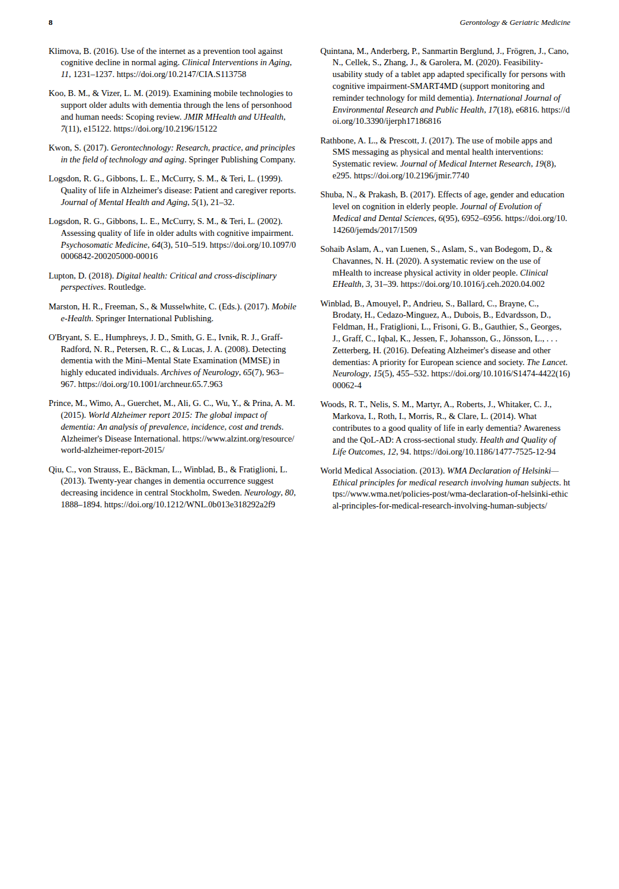8 Gerontology & Geriatric Medicine
Klimova, B. (2016). Use of the internet as a prevention tool against cognitive decline in normal aging. Clinical Interventions in Aging, 11, 1231–1237. https://doi.org/10.2147/CIA.S113758
Koo, B. M., & Vizer, L. M. (2019). Examining mobile technologies to support older adults with dementia through the lens of personhood and human needs: Scoping review. JMIR MHealth and UHealth, 7(11), e15122. https://doi.org/10.2196/15122
Kwon, S. (2017). Gerontechnology: Research, practice, and principles in the field of technology and aging. Springer Publishing Company.
Logsdon, R. G., Gibbons, L. E., McCurry, S. M., & Teri, L. (1999). Quality of life in Alzheimer's disease: Patient and caregiver reports. Journal of Mental Health and Aging, 5(1), 21–32.
Logsdon, R. G., Gibbons, L. E., McCurry, S. M., & Teri, L. (2002). Assessing quality of life in older adults with cognitive impairment. Psychosomatic Medicine, 64(3), 510–519. https://doi.org/10.1097/00006842-200205000-00016
Lupton, D. (2018). Digital health: Critical and cross-disciplinary perspectives. Routledge.
Marston, H. R., Freeman, S., & Musselwhite, C. (Eds.). (2017). Mobile e-Health. Springer International Publishing.
O'Bryant, S. E., Humphreys, J. D., Smith, G. E., Ivnik, R. J., Graff-Radford, N. R., Petersen, R. C., & Lucas, J. A. (2008). Detecting dementia with the Mini–Mental State Examination (MMSE) in highly educated individuals. Archives of Neurology, 65(7), 963–967. https://doi.org/10.1001/archneur.65.7.963
Prince, M., Wimo, A., Guerchet, M., Ali, G. C., Wu, Y., & Prina, A. M. (2015). World Alzheimer report 2015: The global impact of dementia: An analysis of prevalence, incidence, cost and trends. Alzheimer's Disease International. https://www.alzint.org/resource/world-alzheimer-report-2015/
Qiu, C., von Strauss, E., Bäckman, L., Winblad, B., & Fratiglioni, L. (2013). Twenty-year changes in dementia occurrence suggest decreasing incidence in central Stockholm, Sweden. Neurology, 80, 1888–1894. https://doi.org/10.1212/WNL.0b013e318292a2f9
Quintana, M., Anderberg, P., Sanmartin Berglund, J., Frögren, J., Cano, N., Cellek, S., Zhang, J., & Garolera, M. (2020). Feasibility-usability study of a tablet app adapted specifically for persons with cognitive impairment-SMART4MD (support monitoring and reminder technology for mild dementia). International Journal of Environmental Research and Public Health, 17(18), e6816. https://doi.org/10.3390/ijerph17186816
Rathbone, A. L., & Prescott, J. (2017). The use of mobile apps and SMS messaging as physical and mental health interventions: Systematic review. Journal of Medical Internet Research, 19(8), e295. https://doi.org/10.2196/jmir.7740
Shuba, N., & Prakash, B. (2017). Effects of age, gender and education level on cognition in elderly people. Journal of Evolution of Medical and Dental Sciences, 6(95), 6952–6956. https://doi.org/10.14260/jemds/2017/1509
Sohaib Aslam, A., van Luenen, S., Aslam, S., van Bodegom, D., & Chavannes, N. H. (2020). A systematic review on the use of mHealth to increase physical activity in older people. Clinical EHealth, 3, 31–39. https://doi.org/10.1016/j.ceh.2020.04.002
Winblad, B., Amouyel, P., Andrieu, S., Ballard, C., Brayne, C., Brodaty, H., Cedazo-Minguez, A., Dubois, B., Edvardsson, D., Feldman, H., Fratiglioni, L., Frisoni, G. B., Gauthier, S., Georges, J., Graff, C., Iqbal, K., Jessen, F., Johansson, G., Jönsson, L., . . . Zetterberg, H. (2016). Defeating Alzheimer's disease and other dementias: A priority for European science and society. The Lancet. Neurology, 15(5), 455–532. https://doi.org/10.1016/S1474-4422(16)00062-4
Woods, R. T., Nelis, S. M., Martyr, A., Roberts, J., Whitaker, C. J., Markova, I., Roth, I., Morris, R., & Clare, L. (2014). What contributes to a good quality of life in early dementia? Awareness and the QoL-AD: A cross-sectional study. Health and Quality of Life Outcomes, 12, 94. https://doi.org/10.1186/1477-7525-12-94
World Medical Association. (2013). WMA Declaration of Helsinki—Ethical principles for medical research involving human subjects. https://www.wma.net/policies-post/wma-declaration-of-helsinki-ethical-principles-for-medical-research-involving-human-subjects/